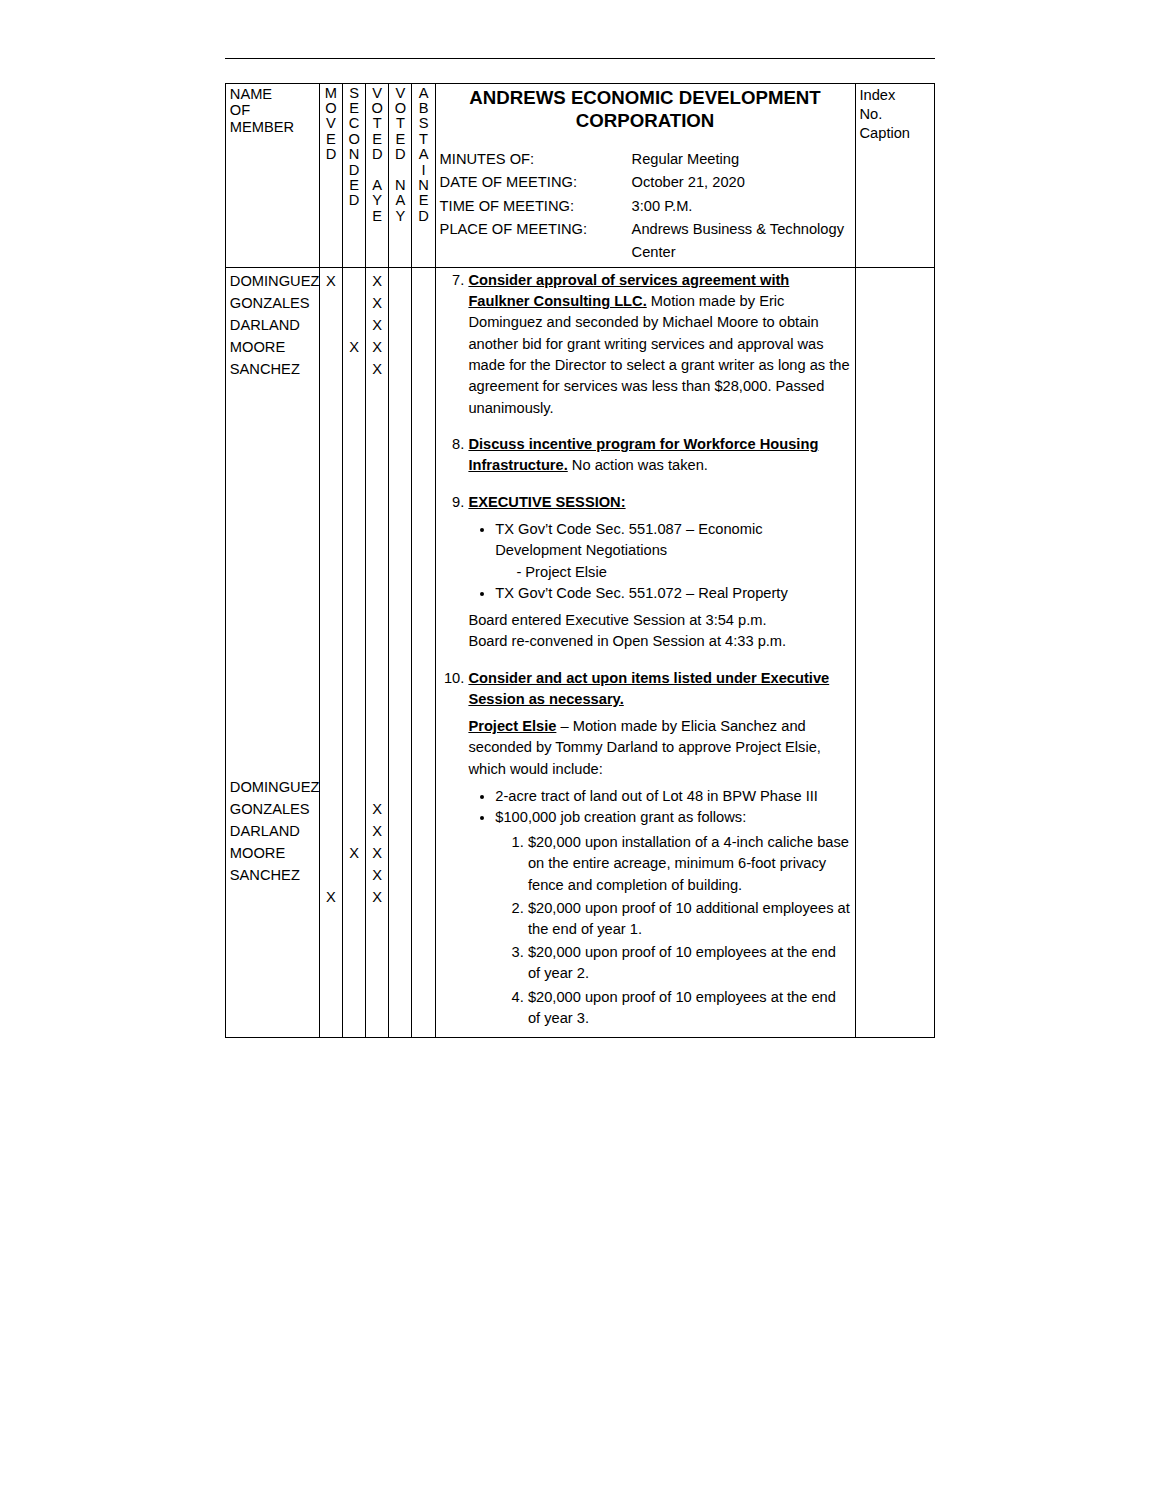| NAME OF MEMBER | M O V E D | S E C O N D E D | V O T E D A Y E | V O T E D N A Y | A B S T A I N E D | ANDREWS ECONOMIC DEVELOPMENT CORPORATION MINUTES OF: Regular Meeting DATE OF MEETING: October 21, 2020 TIME OF MEETING: 3:00 P.M. PLACE OF MEETING: Andrews Business & Technology Center | Index No. Caption |
| DOMINGUEZ GONZALES DARLAND MOORE SANCHEZ . . . . . . . . . . . . . . . . . . DOMINGUEZ GONZALES DARLAND MOORE SANCHEZ | X . . . . . . . . . . . . . . . . . . . . . . . . . . . X | . . . X . . . . . . . . . . . . . . . . . . . . . . X . . | X X X X X . . . . . . . . . . . . . . . . . . . X X X X X | . | . | Consider approval of services agreement with Faulkner Consulting LLC. Motion made by Eric Dominguez and seconded by Michael Moore to obtain another bid for grant writing services and approval was made for the Director to select a grant writer as long as the agreement for services was less than $28,000. Passed unanimously. Discuss incentive program for Workforce Housing Infrastructure. No action was taken. EXECUTIVE SESSION: TX Gov’t Code Sec. 551.087 – Economic Development Negotiations Project Elsie TX Gov’t Code Sec. 551.072 – Real Property Board entered Executive Session at 3:54 p.m. Board re-convened in Open Session at 4:33 p.m. Consider and act upon items listed under Executive Session as necessary. Project Elsie – Motion made by Elicia Sanchez and seconded by Tommy Darland to approve Project Elsie, which would include: 2-acre tract of land out of Lot 48 in BPW Phase III $100,000 job creation grant as follows: $20,000 upon installation of a 4-inch caliche base on the entire acreage, minimum 6-foot privacy fence and completion of building. $20,000 upon proof of 10 additional employees at the end of year 1. $20,000 upon proof of 10 employees at the end of year 2. $20,000 upon proof of 10 employees at the end of year 3. | |